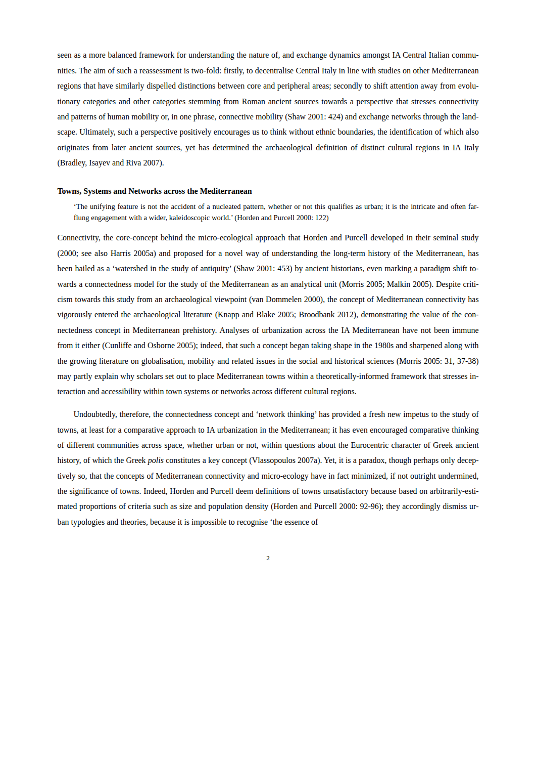seen as a more balanced framework for understanding the nature of, and exchange dynamics amongst IA Central Italian communities. The aim of such a reassessment is two-fold: firstly, to decentralise Central Italy in line with studies on other Mediterranean regions that have similarly dispelled distinctions between core and peripheral areas; secondly to shift attention away from evolutionary categories and other categories stemming from Roman ancient sources towards a perspective that stresses connectivity and patterns of human mobility or, in one phrase, connective mobility (Shaw 2001: 424) and exchange networks through the landscape. Ultimately, such a perspective positively encourages us to think without ethnic boundaries, the identification of which also originates from later ancient sources, yet has determined the archaeological definition of distinct cultural regions in IA Italy (Bradley, Isayev and Riva 2007).
Towns, Systems and Networks across the Mediterranean
‘The unifying feature is not the accident of a nucleated pattern, whether or not this qualifies as urban; it is the intricate and often far-flung engagement with a wider, kaleidoscopic world.’ (Horden and Purcell 2000: 122)
Connectivity, the core-concept behind the micro-ecological approach that Horden and Purcell developed in their seminal study (2000; see also Harris 2005a) and proposed for a novel way of understanding the long-term history of the Mediterranean, has been hailed as a ‘watershed in the study of antiquity’ (Shaw 2001: 453) by ancient historians, even marking a paradigm shift towards a connectedness model for the study of the Mediterranean as an analytical unit (Morris 2005; Malkin 2005). Despite criticism towards this study from an archaeological viewpoint (van Dommelen 2000), the concept of Mediterranean connectivity has vigorously entered the archaeological literature (Knapp and Blake 2005; Broodbank 2012), demonstrating the value of the connectedness concept in Mediterranean prehistory. Analyses of urbanization across the IA Mediterranean have not been immune from it either (Cunliffe and Osborne 2005); indeed, that such a concept began taking shape in the 1980s and sharpened along with the growing literature on globalisation, mobility and related issues in the social and historical sciences (Morris 2005: 31, 37-38) may partly explain why scholars set out to place Mediterranean towns within a theoretically-informed framework that stresses interaction and accessibility within town systems or networks across different cultural regions.
Undoubtedly, therefore, the connectedness concept and ‘network thinking’ has provided a fresh new impetus to the study of towns, at least for a comparative approach to IA urbanization in the Mediterranean; it has even encouraged comparative thinking of different communities across space, whether urban or not, within questions about the Eurocentric character of Greek ancient history, of which the Greek polis constitutes a key concept (Vlassopoulos 2007a). Yet, it is a paradox, though perhaps only deceptively so, that the concepts of Mediterranean connectivity and micro-ecology have in fact minimized, if not outright undermined, the significance of towns. Indeed, Horden and Purcell deem definitions of towns unsatisfactory because based on arbitrarily-estimated proportions of criteria such as size and population density (Horden and Purcell 2000: 92-96); they accordingly dismiss urban typologies and theories, because it is impossible to recognise ‘the essence of
2